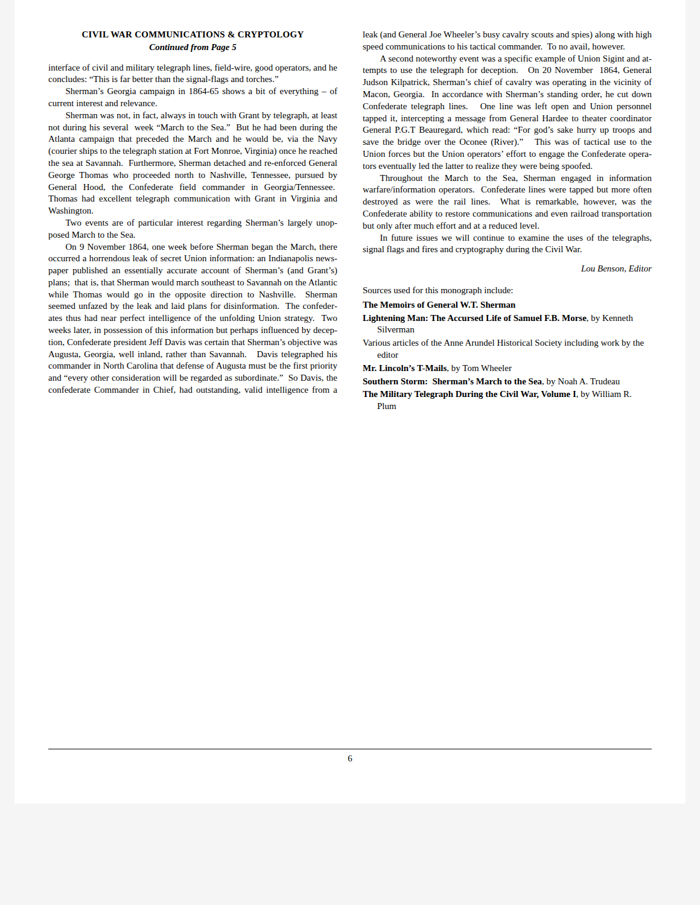Civil War Communications & Cryptology
Continued from Page 5
interface of civil and military telegraph lines, field-wire, good operators, and he concludes: “This is far better than the signal-flags and torches.”
Sherman’s Georgia campaign in 1864-65 shows a bit of everything – of current interest and relevance.
Sherman was not, in fact, always in touch with Grant by telegraph, at least not during his several week “March to the Sea.” But he had been during the Atlanta campaign that preceded the March and he would be, via the Navy (courier ships to the telegraph station at Fort Monroe, Virginia) once he reached the sea at Savannah. Furthermore, Sherman detached and re-enforced General George Thomas who proceeded north to Nashville, Tennessee, pursued by General Hood, the Confederate field commander in Georgia/Tennessee. Thomas had excellent telegraph communication with Grant in Virginia and Washington.
Two events are of particular interest regarding Sherman’s largely unopposed March to the Sea.
On 9 November 1864, one week before Sherman began the March, there occurred a horrendous leak of secret Union information: an Indianapolis newspaper published an essentially accurate account of Sherman’s (and Grant’s) plans; that is, that Sherman would march southeast to Savannah on the Atlantic while Thomas would go in the opposite direction to Nashville. Sherman seemed unfazed by the leak and laid plans for disinformation. The confederates thus had near perfect intelligence of the unfolding Union strategy. Two weeks later, in possession of this information but perhaps influenced by deception, Confederate president Jeff Davis was certain that Sherman’s objective was Augusta, Georgia, well inland, rather than Savannah. Davis telegraphed his commander in North Carolina that defense of Augusta must be the first priority and “every other consideration will be regarded as subordinate.” So Davis, the confederate Commander in Chief, had outstanding, valid intelligence from a leak (and General Joe Wheeler’s busy cavalry scouts and spies) along with high speed communications to his tactical commander. To no avail, however.
A second noteworthy event was a specific example of Union Sigint and attempts to use the telegraph for deception. On 20 November 1864, General Judson Kilpatrick, Sherman’s chief of cavalry was operating in the vicinity of Macon, Georgia. In accordance with Sherman’s standing order, he cut down Confederate telegraph lines. One line was left open and Union personnel tapped it, intercepting a message from General Hardee to theater coordinator General P.G.T Beauregard, which read: “For god’s sake hurry up troops and save the bridge over the Oconee (River).” This was of tactical use to the Union forces but the Union operators’ effort to engage the Confederate operators eventually led the latter to realize they were being spoofed.
Throughout the March to the Sea, Sherman engaged in information warfare/information operators. Confederate lines were tapped but more often destroyed as were the rail lines. What is remarkable, however, was the Confederate ability to restore communications and even railroad transportation but only after much effort and at a reduced level.
In future issues we will continue to examine the uses of the telegraphs, signal flags and fires and cryptography during the Civil War.
Lou Benson, Editor
Sources used for this monograph include:
The Memoirs of General W.T. Sherman
Lightening Man: The Accursed Life of Samuel F.B. Morse, by Kenneth Silverman
Various articles of the Anne Arundel Historical Society including work by the editor
Mr. Lincoln’s T-Mails, by Tom Wheeler
Southern Storm: Sherman’s March to the Sea, by Noah A. Trudeau
The Military Telegraph During the Civil War, Volume I, by William R. Plum
6